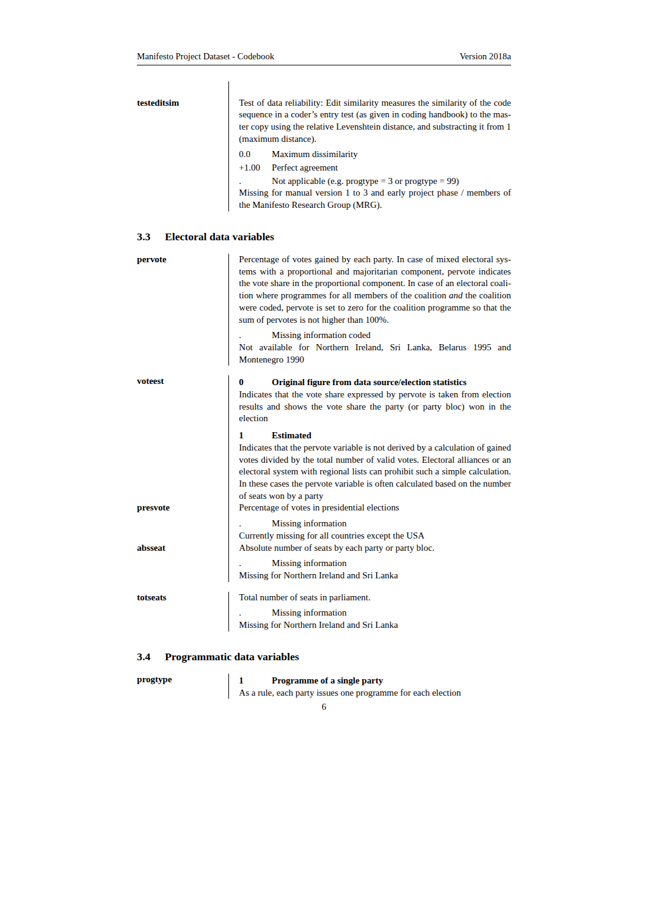Manifesto Project Dataset - Codebook
Version 2018a
testeditsim
Test of data reliability: Edit similarity measures the similarity of the code sequence in a coder’s entry test (as given in coding handbook) to the master copy using the relative Levenshtein distance, and substracting it from 1 (maximum distance).
0.0
Maximum dissimilarity
+1.00
Perfect agreement
.
Not applicable (e.g. progtype = 3 or progtype = 99)
Missing for manual version 1 to 3 and early project phase / members of the Manifesto Research Group (MRG).
3.3 Electoral data variables
pervote
Percentage of votes gained by each party. In case of mixed electoral systems with a proportional and majoritarian component, pervote indicates the vote share in the proportional component. In case of an electoral coalition where programmes for all members of the coalition and the coalition were coded, pervote is set to zero for the coalition programme so that the sum of pervotes is not higher than 100%.
.
Missing information coded
Not available for Northern Ireland, Sri Lanka, Belarus 1995 and Montenegro 1990
voteest
0
Original figure from data source/election statistics
Indicates that the vote share expressed by pervote is taken from election results and shows the vote share the party (or party bloc) won in the election
1
Estimated
Indicates that the pervote variable is not derived by a calculation of gained votes divided by the total number of valid votes. Electoral alliances or an electoral system with regional lists can prohibit such a simple calculation. In these cases the pervote variable is often calculated based on the number of seats won by a party
presvote
Percentage of votes in presidential elections
.
Missing information
Currently missing for all countries except the USA
absseat
Absolute number of seats by each party or party bloc.
.
Missing information
Missing for Northern Ireland and Sri Lanka
totseats
Total number of seats in parliament.
.
Missing information
Missing for Northern Ireland and Sri Lanka
3.4 Programmatic data variables
progtype
1
Programme of a single party
As a rule, each party issues one programme for each election
6